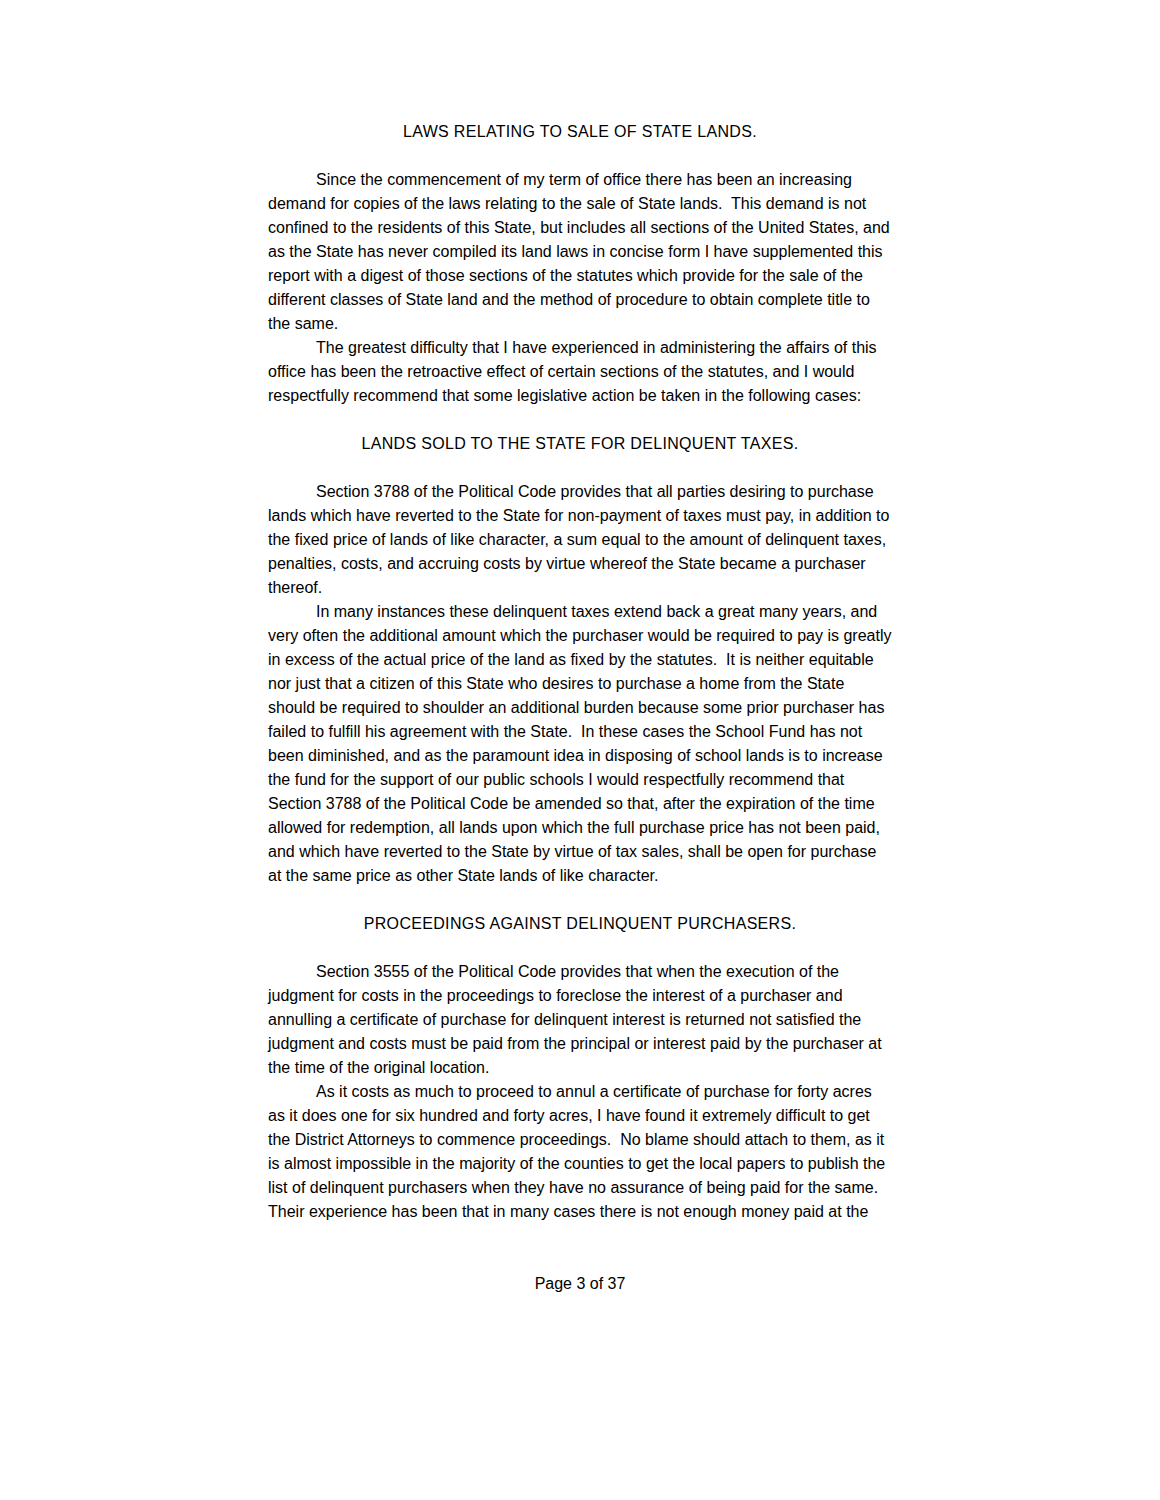LAWS RELATING TO SALE OF STATE LANDS.
Since the commencement of my term of office there has been an increasing demand for copies of the laws relating to the sale of State lands. This demand is not confined to the residents of this State, but includes all sections of the United States, and as the State has never compiled its land laws in concise form I have supplemented this report with a digest of those sections of the statutes which provide for the sale of the different classes of State land and the method of procedure to obtain complete title to the same.
The greatest difficulty that I have experienced in administering the affairs of this office has been the retroactive effect of certain sections of the statutes, and I would respectfully recommend that some legislative action be taken in the following cases:
LANDS SOLD TO THE STATE FOR DELINQUENT TAXES.
Section 3788 of the Political Code provides that all parties desiring to purchase lands which have reverted to the State for non-payment of taxes must pay, in addition to the fixed price of lands of like character, a sum equal to the amount of delinquent taxes, penalties, costs, and accruing costs by virtue whereof the State became a purchaser thereof.
In many instances these delinquent taxes extend back a great many years, and very often the additional amount which the purchaser would be required to pay is greatly in excess of the actual price of the land as fixed by the statutes. It is neither equitable nor just that a citizen of this State who desires to purchase a home from the State should be required to shoulder an additional burden because some prior purchaser has failed to fulfill his agreement with the State. In these cases the School Fund has not been diminished, and as the paramount idea in disposing of school lands is to increase the fund for the support of our public schools I would respectfully recommend that Section 3788 of the Political Code be amended so that, after the expiration of the time allowed for redemption, all lands upon which the full purchase price has not been paid, and which have reverted to the State by virtue of tax sales, shall be open for purchase at the same price as other State lands of like character.
PROCEEDINGS AGAINST DELINQUENT PURCHASERS.
Section 3555 of the Political Code provides that when the execution of the judgment for costs in the proceedings to foreclose the interest of a purchaser and annulling a certificate of purchase for delinquent interest is returned not satisfied the judgment and costs must be paid from the principal or interest paid by the purchaser at the time of the original location.
As it costs as much to proceed to annul a certificate of purchase for forty acres as it does one for six hundred and forty acres, I have found it extremely difficult to get the District Attorneys to commence proceedings. No blame should attach to them, as it is almost impossible in the majority of the counties to get the local papers to publish the list of delinquent purchasers when they have no assurance of being paid for the same. Their experience has been that in many cases there is not enough money paid at the
Page 3 of 37